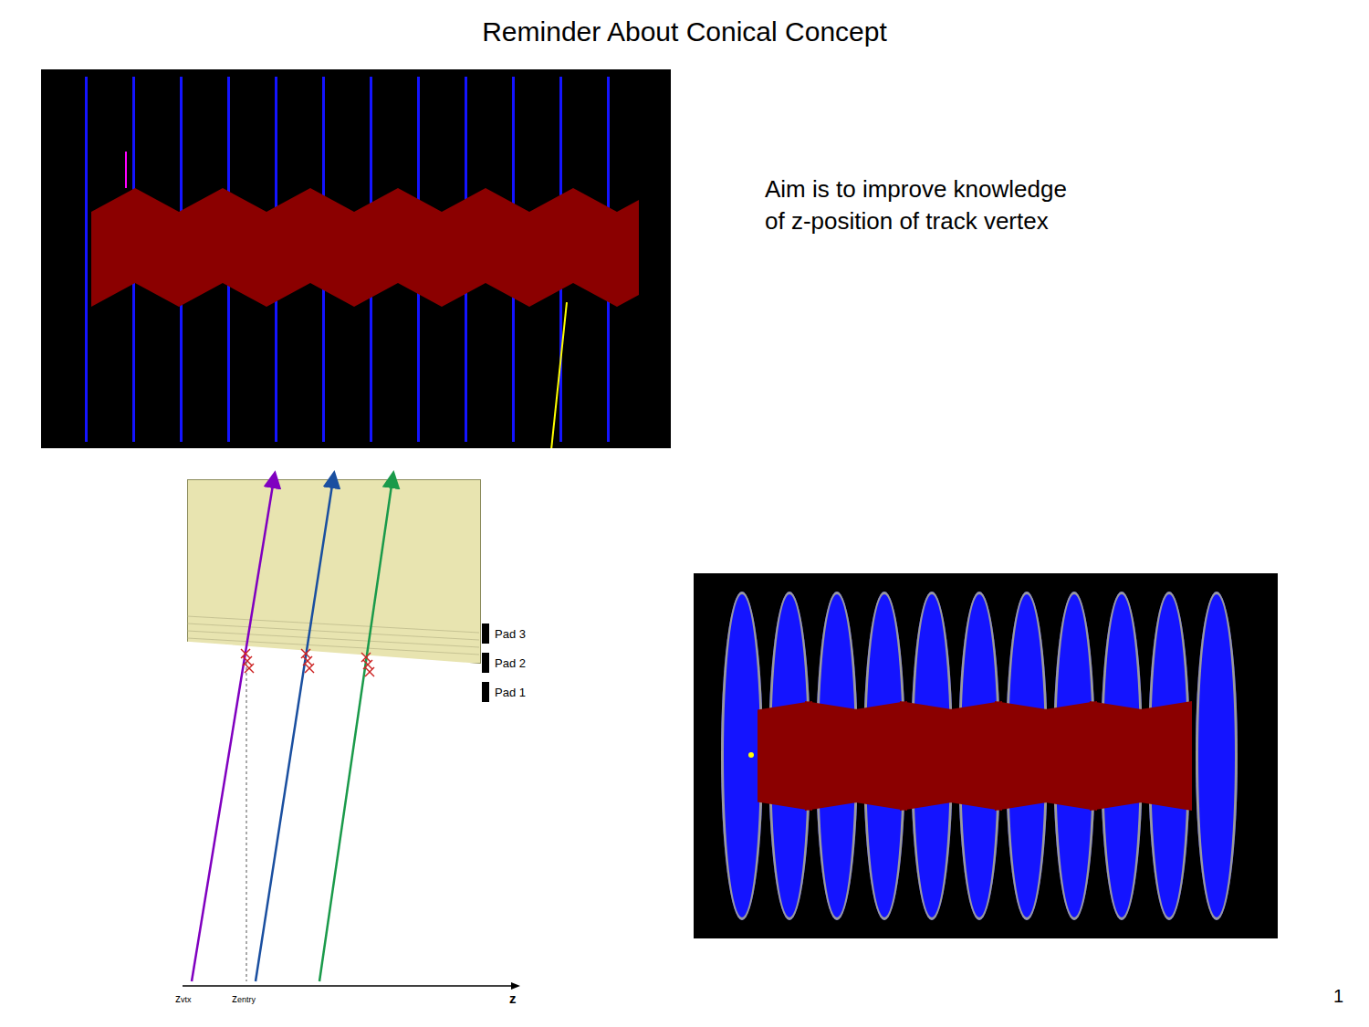Reminder About Conical Concept
Aim is to improve knowledge
of z-position of track vertex
Pad 3
Pad 2
Pad 1
z
zvtx
zentry
1